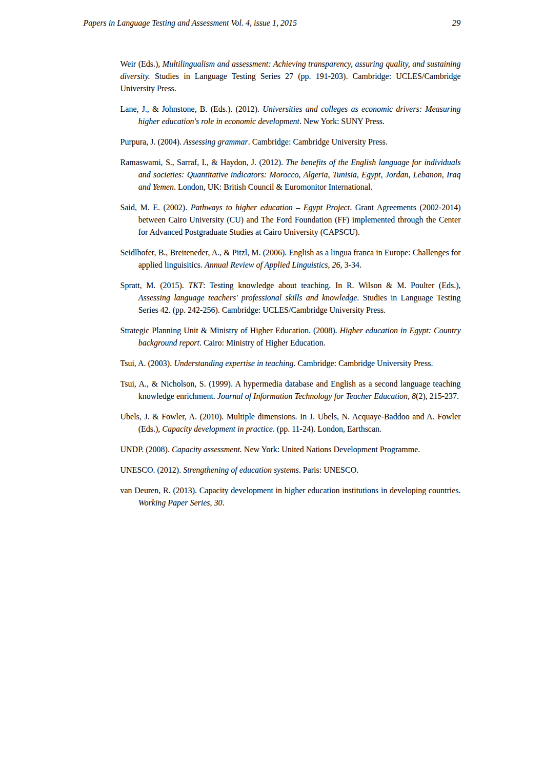Papers in Language Testing and Assessment Vol. 4, issue 1, 2015 29
Weir (Eds.), Multilingualism and assessment: Achieving transparency, assuring quality, and sustaining diversity. Studies in Language Testing Series 27 (pp. 191-203). Cambridge: UCLES/Cambridge University Press.
Lane, J., & Johnstone, B. (Eds.). (2012). Universities and colleges as economic drivers: Measuring higher education's role in economic development. New York: SUNY Press.
Purpura, J. (2004). Assessing grammar. Cambridge: Cambridge University Press.
Ramaswami, S., Sarraf, I., & Haydon, J. (2012). The benefits of the English language for individuals and societies: Quantitative indicators: Morocco, Algeria, Tunisia, Egypt, Jordan, Lebanon, Iraq and Yemen. London, UK: British Council & Euromonitor International.
Said, M. E. (2002). Pathways to higher education – Egypt Project. Grant Agreements (2002-2014) between Cairo University (CU) and The Ford Foundation (FF) implemented through the Center for Advanced Postgraduate Studies at Cairo University (CAPSCU).
Seidlhofer, B., Breiteneder, A., & Pitzl, M. (2006). English as a lingua franca in Europe: Challenges for applied linguisitics. Annual Review of Applied Linguistics, 26, 3-34.
Spratt, M. (2015). TKT: Testing knowledge about teaching. In R. Wilson & M. Poulter (Eds.), Assessing language teachers' professional skills and knowledge. Studies in Language Testing Series 42. (pp. 242-256). Cambridge: UCLES/Cambridge University Press.
Strategic Planning Unit & Ministry of Higher Education. (2008). Higher education in Egypt: Country background report. Cairo: Ministry of Higher Education.
Tsui, A. (2003). Understanding expertise in teaching. Cambridge: Cambridge University Press.
Tsui, A., & Nicholson, S. (1999). A hypermedia database and English as a second language teaching knowledge enrichment. Journal of Information Technology for Teacher Education, 8(2), 215-237.
Ubels, J. & Fowler, A. (2010). Multiple dimensions. In J. Ubels, N. Acquaye-Baddoo and A. Fowler (Eds.), Capacity development in practice. (pp. 11-24). London, Earthscan.
UNDP. (2008). Capacity assessment. New York: United Nations Development Programme.
UNESCO. (2012). Strengthening of education systems. Paris: UNESCO.
van Deuren, R. (2013). Capacity development in higher education institutions in developing countries. Working Paper Series, 30.